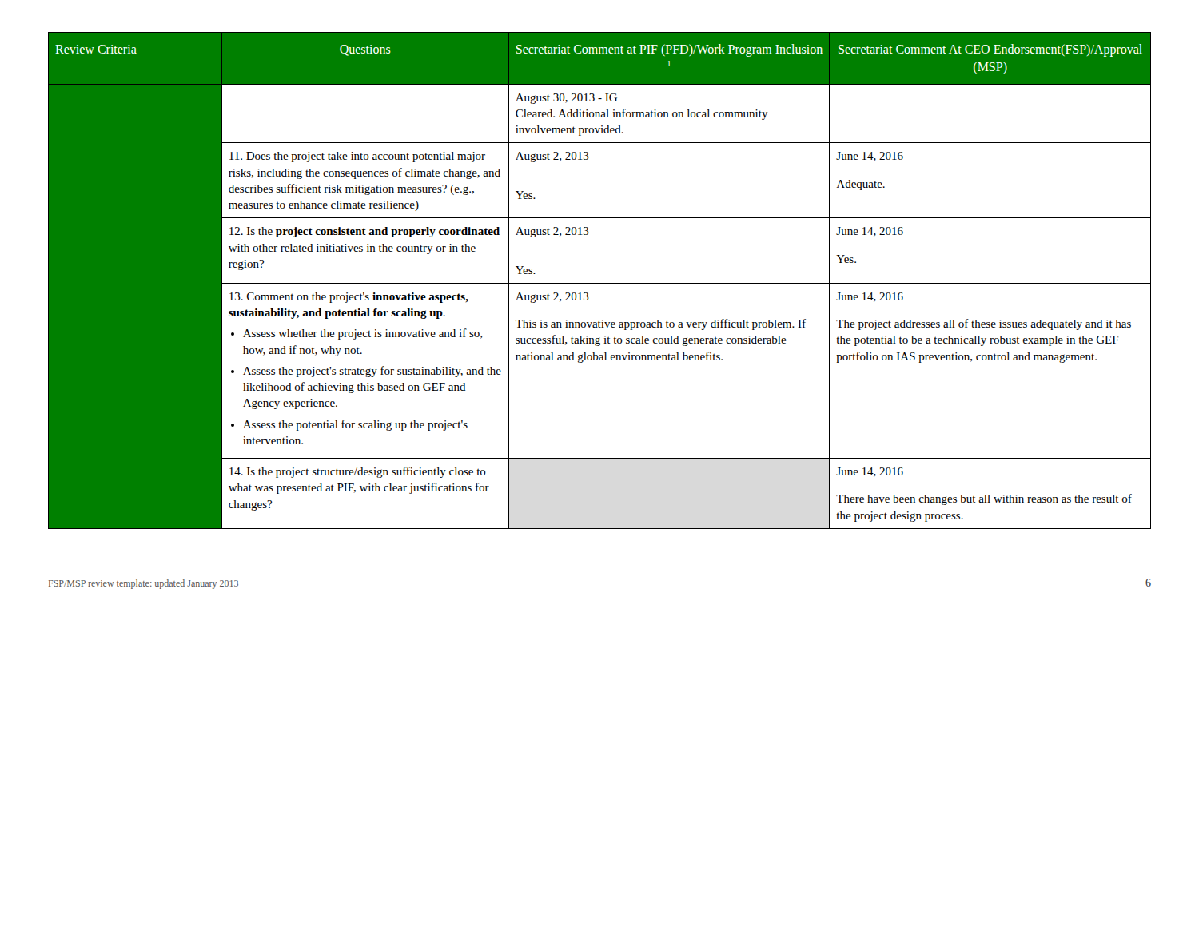| Review Criteria | Questions | Secretariat Comment at PIF (PFD)/Work Program Inclusion 1 | Secretariat Comment At CEO Endorsement(FSP)/Approval (MSP) |
| --- | --- | --- | --- |
| | | August 30, 2013 - IG Cleared. Additional information on local community involvement provided. | |
| 11. Does the project take into account potential major risks, including the consequences of climate change, and describes sufficient risk mitigation measures? (e.g., measures to enhance climate resilience) | August 2, 2013 Yes. | June 14, 2016 Adequate. |
| 12. Is the project consistent and properly coordinated with other related initiatives in the country or in the region? | August 2, 2013 Yes. | June 14, 2016 Yes. |
| 13. Comment on the project's innovative aspects, sustainability, and potential for scaling up . Assess whether the project is innovative and if so, how, and if not, why not. Assess the project's strategy for sustainability, and the likelihood of achieving this based on GEF and Agency experience. Assess the potential for scaling up the project's intervention. | August 2, 2013 This is an innovative approach to a very difficult problem. If successful, taking it to scale could generate considerable national and global environmental benefits. | June 14, 2016 The project addresses all of these issues adequately and it has the potential to be a technically robust example in the GEF portfolio on IAS prevention, control and management. |
| 14. Is the project structure/design sufficiently close to what was presented at PIF, with clear justifications for changes? | | June 14, 2016 There have been changes but all within reason as the result of the project design process. |
FSP/MSP review template: updated January 2013
6